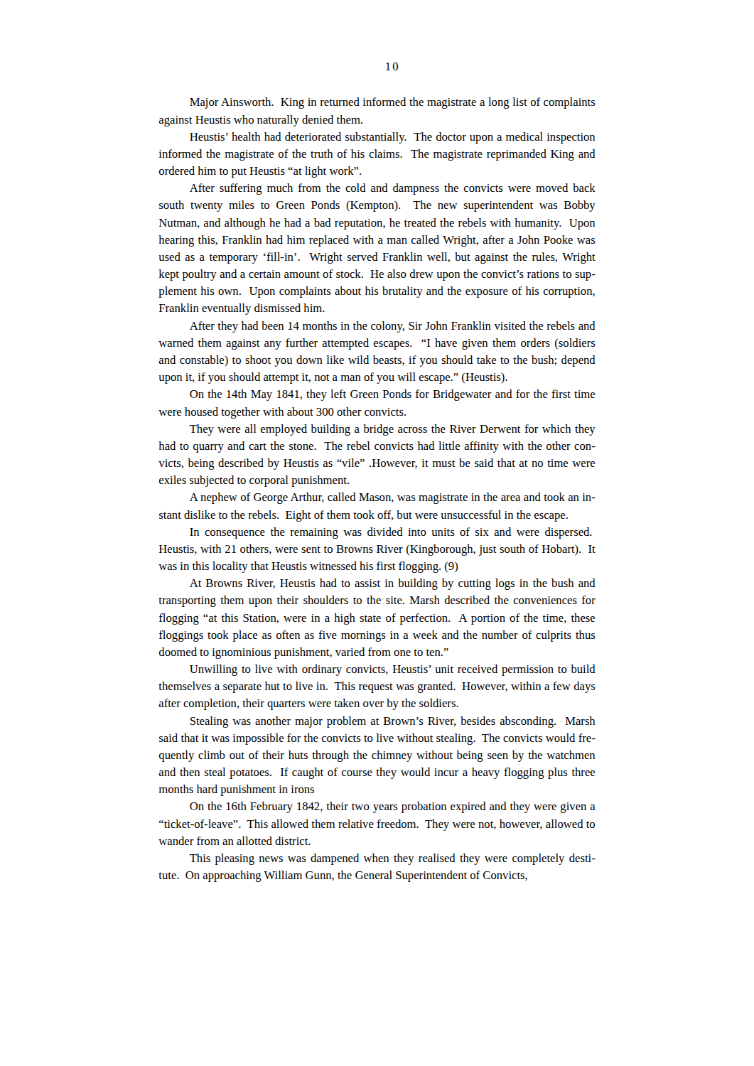10
Major Ainsworth. King in returned informed the magistrate a long list of complaints against Heustis who naturally denied them.
Heustis’ health had deteriorated substantially. The doctor upon a medical inspection informed the magistrate of the truth of his claims. The magistrate reprimanded King and ordered him to put Heustis “at light work”.
After suffering much from the cold and dampness the convicts were moved back south twenty miles to Green Ponds (Kempton). The new superintendent was Bobby Nutman, and although he had a bad reputation, he treated the rebels with humanity. Upon hearing this, Franklin had him replaced with a man called Wright, after a John Pooke was used as a temporary ‘fill-in’. Wright served Franklin well, but against the rules, Wright kept poultry and a certain amount of stock. He also drew upon the convict’s rations to supplement his own. Upon complaints about his brutality and the exposure of his corruption, Franklin eventually dismissed him.
After they had been 14 months in the colony, Sir John Franklin visited the rebels and warned them against any further attempted escapes. “I have given them orders (soldiers and constable) to shoot you down like wild beasts, if you should take to the bush; depend upon it, if you should attempt it, not a man of you will escape.” (Heustis).
On the 14th May 1841, they left Green Ponds for Bridgewater and for the first time were housed together with about 300 other convicts.
They were all employed building a bridge across the River Derwent for which they had to quarry and cart the stone. The rebel convicts had little affinity with the other convicts, being described by Heustis as “vile” .However, it must be said that at no time were exiles subjected to corporal punishment.
A nephew of George Arthur, called Mason, was magistrate in the area and took an instant dislike to the rebels. Eight of them took off, but were unsuccessful in the escape.
In consequence the remaining was divided into units of six and were dispersed. Heustis, with 21 others, were sent to Browns River (Kingborough, just south of Hobart). It was in this locality that Heustis witnessed his first flogging. (9)
At Browns River, Heustis had to assist in building by cutting logs in the bush and transporting them upon their shoulders to the site. Marsh described the conveniences for flogging “at this Station, were in a high state of perfection. A portion of the time, these floggings took place as often as five mornings in a week and the number of culprits thus doomed to ignominious punishment, varied from one to ten.”
Unwilling to live with ordinary convicts, Heustis’ unit received permission to build themselves a separate hut to live in. This request was granted. However, within a few days after completion, their quarters were taken over by the soldiers.
Stealing was another major problem at Brown’s River, besides absconding. Marsh said that it was impossible for the convicts to live without stealing. The convicts would frequently climb out of their huts through the chimney without being seen by the watchmen and then steal potatoes. If caught of course they would incur a heavy flogging plus three months hard punishment in irons
On the 16th February 1842, their two years probation expired and they were given a “ticket-of-leave”. This allowed them relative freedom. They were not, however, allowed to wander from an allotted district.
This pleasing news was dampened when they realised they were completely destitute. On approaching William Gunn, the General Superintendent of Convicts,